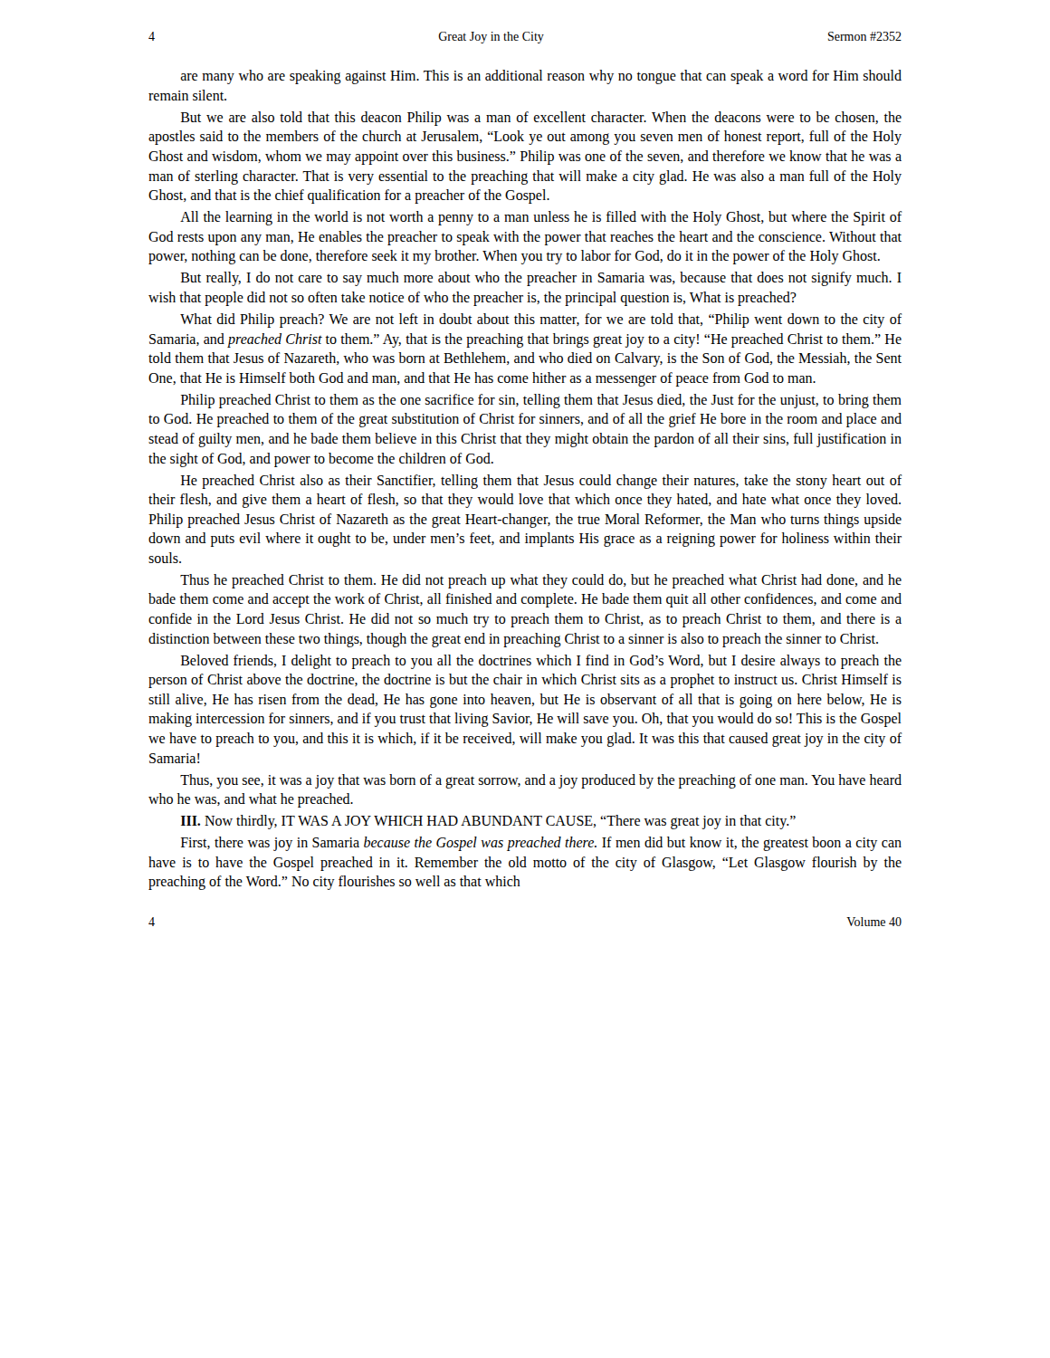4 Great Joy in the City Sermon #2352
are many who are speaking against Him. This is an additional reason why no tongue that can speak a word for Him should remain silent.
But we are also told that this deacon Philip was a man of excellent character. When the deacons were to be chosen, the apostles said to the members of the church at Jerusalem, “Look ye out among you seven men of honest report, full of the Holy Ghost and wisdom, whom we may appoint over this business.” Philip was one of the seven, and therefore we know that he was a man of sterling character. That is very essential to the preaching that will make a city glad. He was also a man full of the Holy Ghost, and that is the chief qualification for a preacher of the Gospel.
All the learning in the world is not worth a penny to a man unless he is filled with the Holy Ghost, but where the Spirit of God rests upon any man, He enables the preacher to speak with the power that reaches the heart and the conscience. Without that power, nothing can be done, therefore seek it my brother. When you try to labor for God, do it in the power of the Holy Ghost.
But really, I do not care to say much more about who the preacher in Samaria was, because that does not signify much. I wish that people did not so often take notice of who the preacher is, the principal question is, What is preached?
What did Philip preach? We are not left in doubt about this matter, for we are told that, “Philip went down to the city of Samaria, and preached Christ to them.” Ay, that is the preaching that brings great joy to a city! “He preached Christ to them.” He told them that Jesus of Nazareth, who was born at Bethlehem, and who died on Calvary, is the Son of God, the Messiah, the Sent One, that He is Himself both God and man, and that He has come hither as a messenger of peace from God to man.
Philip preached Christ to them as the one sacrifice for sin, telling them that Jesus died, the Just for the unjust, to bring them to God. He preached to them of the great substitution of Christ for sinners, and of all the grief He bore in the room and place and stead of guilty men, and he bade them believe in this Christ that they might obtain the pardon of all their sins, full justification in the sight of God, and power to become the children of God.
He preached Christ also as their Sanctifier, telling them that Jesus could change their natures, take the stony heart out of their flesh, and give them a heart of flesh, so that they would love that which once they hated, and hate what once they loved. Philip preached Jesus Christ of Nazareth as the great Heart-changer, the true Moral Reformer, the Man who turns things upside down and puts evil where it ought to be, under men’s feet, and implants His grace as a reigning power for holiness within their souls.
Thus he preached Christ to them. He did not preach up what they could do, but he preached what Christ had done, and he bade them come and accept the work of Christ, all finished and complete. He bade them quit all other confidences, and come and confide in the Lord Jesus Christ. He did not so much try to preach them to Christ, as to preach Christ to them, and there is a distinction between these two things, though the great end in preaching Christ to a sinner is also to preach the sinner to Christ.
Beloved friends, I delight to preach to you all the doctrines which I find in God’s Word, but I desire always to preach the person of Christ above the doctrine, the doctrine is but the chair in which Christ sits as a prophet to instruct us. Christ Himself is still alive, He has risen from the dead, He has gone into heaven, but He is observant of all that is going on here below, He is making intercession for sinners, and if you trust that living Savior, He will save you. Oh, that you would do so! This is the Gospel we have to preach to you, and this it is which, if it be received, will make you glad. It was this that caused great joy in the city of Samaria!
Thus, you see, it was a joy that was born of a great sorrow, and a joy produced by the preaching of one man. You have heard who he was, and what he preached.
III. Now thirdly, IT WAS A JOY WHICH HAD ABUNDANT CAUSE, “There was great joy in that city.”
First, there was joy in Samaria because the Gospel was preached there. If men did but know it, the greatest boon a city can have is to have the Gospel preached in it. Remember the old motto of the city of Glasgow, “Let Glasgow flourish by the preaching of the Word.” No city flourishes so well as that which
4 Volume 40